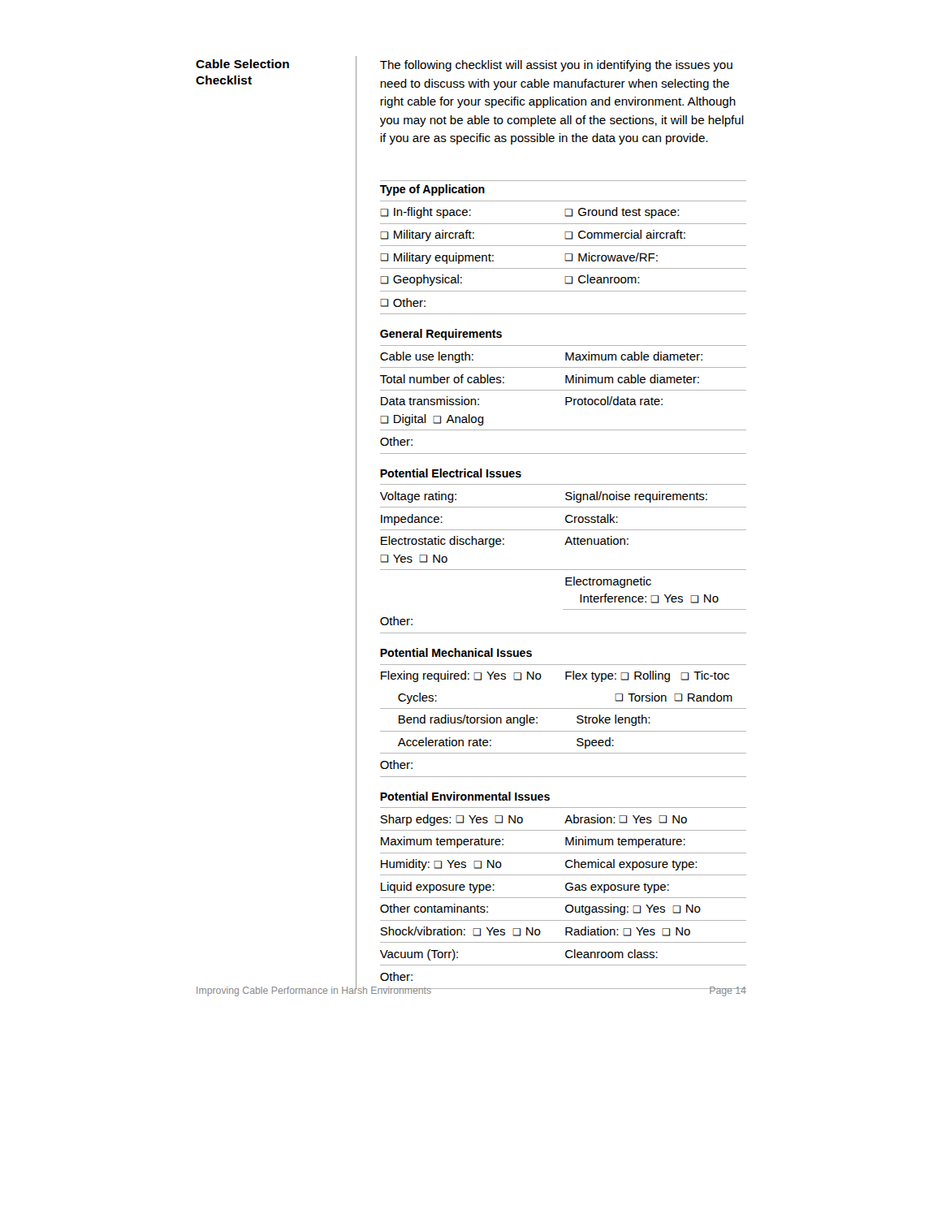Cable Selection Checklist
The following checklist will assist you in identifying the issues you need to discuss with your cable manufacturer when selecting the right cable for your specific application and environment. Although you may not be able to complete all of the sections, it will be helpful if you are as specific as possible in the data you can provide.
| Type of Application |
| In-flight space: | Ground test space: |
| Military aircraft: | Commercial aircraft: |
| Military equipment: | Microwave/RF: |
| Geophysical: | Cleanroom: |
| Other: |
| General Requirements |
| Cable use length: | Maximum cable diameter: |
| Total number of cables: | Minimum cable diameter: |
| Data transmission: Digital Analog | Protocol/data rate: |
| Other: |
| Potential Electrical Issues |
| Voltage rating: | Signal/noise requirements: |
| Impedance: | Crosstalk: |
| Electrostatic discharge: Yes No | Attenuation: |
| | Electromagnetic Interference: Yes No |
| Other: |
| Potential Mechanical Issues |
| Flexing required: Yes No | Flex type: Rolling Tic-toc |
| Cycles: | Torsion Random |
| Bend radius/torsion angle: | Stroke length: |
| Acceleration rate: | Speed: |
| Other: |
| Potential Environmental Issues |
| Sharp edges: Yes No | Abrasion: Yes No |
| Maximum temperature: | Minimum temperature: |
| Humidity: Yes No | Chemical exposure type: |
| Liquid exposure type: | Gas exposure type: |
| Other contaminants: | Outgassing: Yes No |
| Shock/vibration: Yes No | Radiation: Yes No |
| Vacuum (Torr): | Cleanroom class: |
| Other: |
Improving Cable Performance in Harsh Environments Page 14